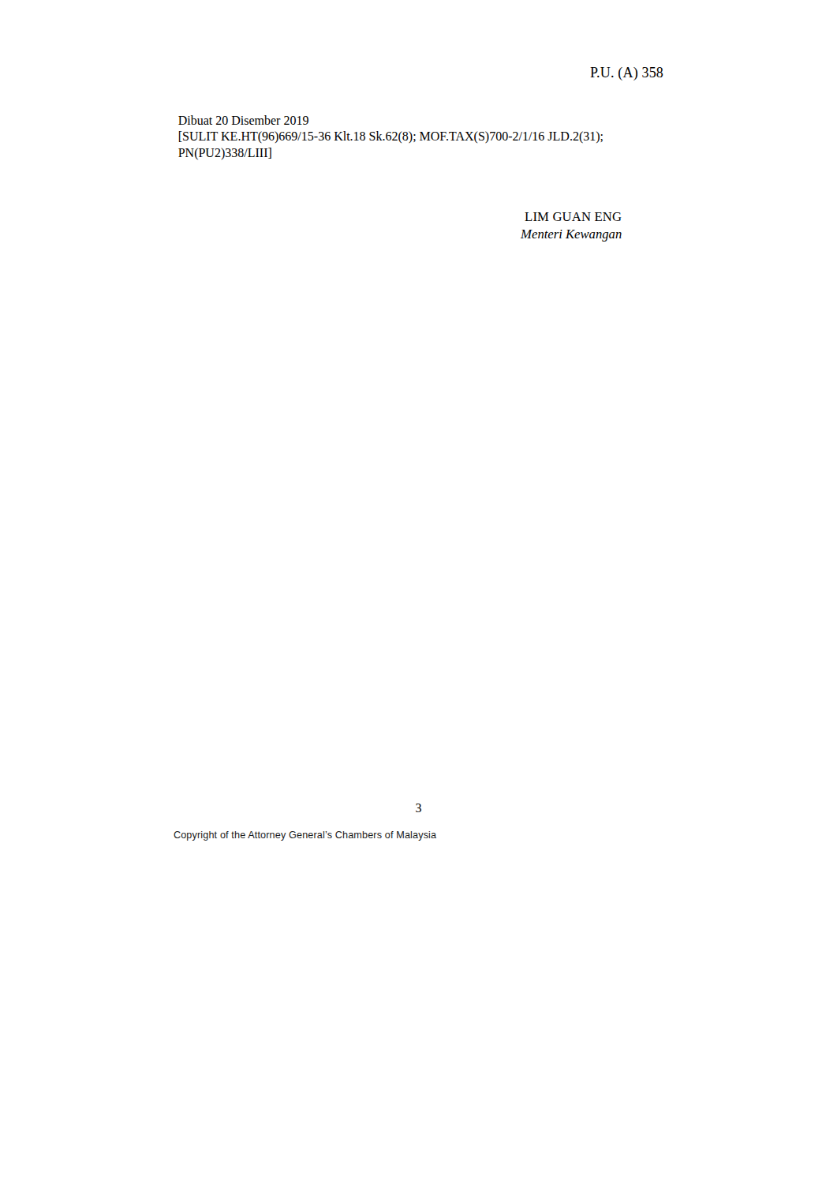P.U. (A) 358
Dibuat 20 Disember 2019
[SULIT KE.HT(96)669/15-36 Klt.18 Sk.62(8); MOF.TAX(S)700-2/1/16 JLD.2(31);
PN(PU2)338/LIII]
LIM GUAN ENG
Menteri Kewangan
3
Copyright of the Attorney General’s Chambers of Malaysia